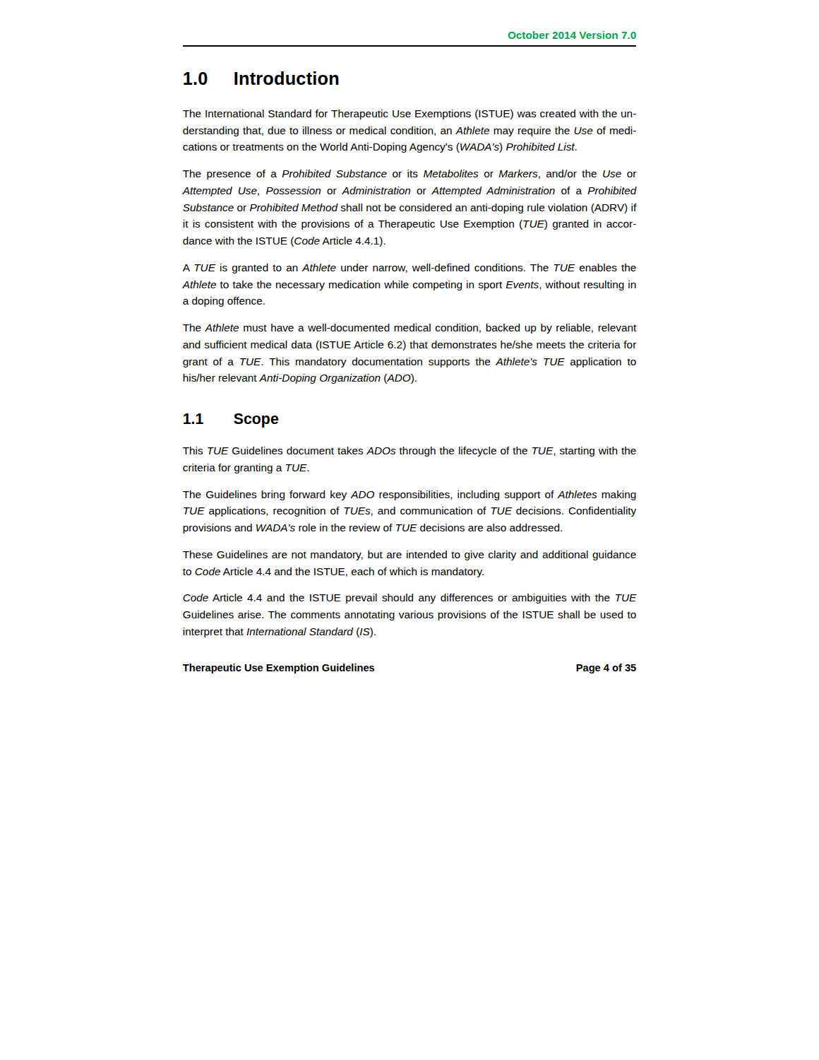October 2014 Version 7.0
1.0 Introduction
The International Standard for Therapeutic Use Exemptions (ISTUE) was created with the understanding that, due to illness or medical condition, an Athlete may require the Use of medications or treatments on the World Anti-Doping Agency's (WADA's) Prohibited List.
The presence of a Prohibited Substance or its Metabolites or Markers, and/or the Use or Attempted Use, Possession or Administration or Attempted Administration of a Prohibited Substance or Prohibited Method shall not be considered an anti-doping rule violation (ADRV) if it is consistent with the provisions of a Therapeutic Use Exemption (TUE) granted in accordance with the ISTUE (Code Article 4.4.1).
A TUE is granted to an Athlete under narrow, well-defined conditions. The TUE enables the Athlete to take the necessary medication while competing in sport Events, without resulting in a doping offence.
The Athlete must have a well-documented medical condition, backed up by reliable, relevant and sufficient medical data (ISTUE Article 6.2) that demonstrates he/she meets the criteria for grant of a TUE. This mandatory documentation supports the Athlete's TUE application to his/her relevant Anti-Doping Organization (ADO).
1.1 Scope
This TUE Guidelines document takes ADOs through the lifecycle of the TUE, starting with the criteria for granting a TUE.
The Guidelines bring forward key ADO responsibilities, including support of Athletes making TUE applications, recognition of TUEs, and communication of TUE decisions. Confidentiality provisions and WADA's role in the review of TUE decisions are also addressed.
These Guidelines are not mandatory, but are intended to give clarity and additional guidance to Code Article 4.4 and the ISTUE, each of which is mandatory.
Code Article 4.4 and the ISTUE prevail should any differences or ambiguities with the TUE Guidelines arise. The comments annotating various provisions of the ISTUE shall be used to interpret that International Standard (IS).
Therapeutic Use Exemption Guidelines Page 4 of 35